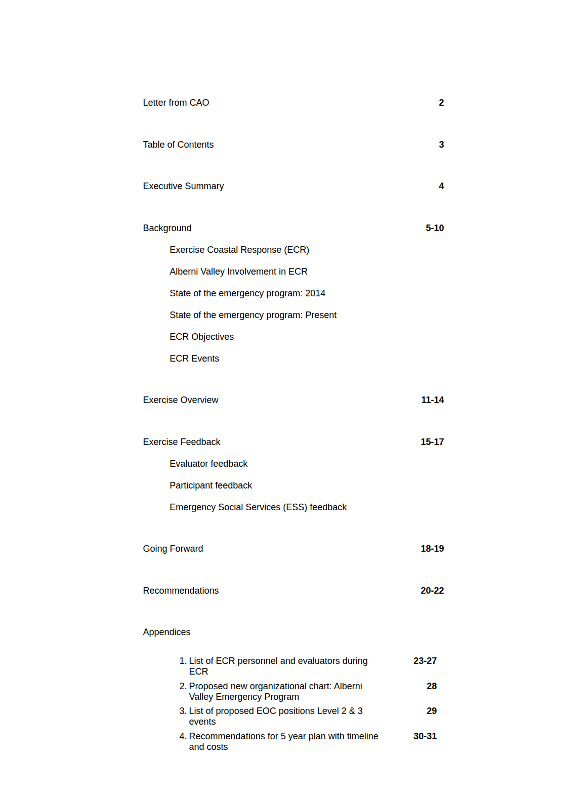| Letter from CAO | 2 |
| Table of Contents | 3 |
| Executive Summary | 4 |
| Background | 5-10 |
| Exercise Coastal Response (ECR) | |
| Alberni Valley Involvement in ECR | |
| State of the emergency program: 2014 | |
| State of the emergency program: Present | |
| ECR Objectives | |
| ECR Events | |
| Exercise Overview | 11-14 |
| Exercise Feedback | 15-17 |
| Evaluator feedback | |
| Participant feedback | |
| Emergency Social Services (ESS) feedback | |
| Going Forward | 18-19 |
| Recommendations | 20-22 |
| Appendices | |
| 1. | List of ECR personnel and evaluators during ECR | 23-27 |
| 2. | Proposed new organizational chart: Alberni Valley Emergency Program | 28 |
| 3. | List of proposed EOC positions Level 2 & 3 events | 29 |
| 4. | Recommendations for 5 year plan with timeline and costs | 30-31 |